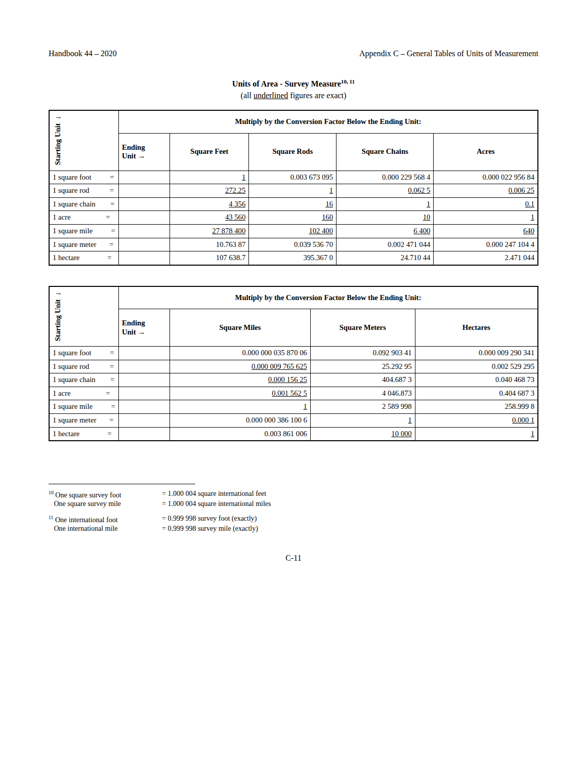Handbook 44 – 2020
Appendix C – General Tables of Units of Measurement
Units of Area - Survey Measure10, 11
(all underlined figures are exact)
| Starting Unit ↓ | Multiply by the Conversion Factor Below the Ending Unit: |
| Ending Unit → | Square Feet | Square Rods | Square Chains | Acres |
| 1 square foot = | | 1 | 0.003 673 095 | 0.000 229 568 4 | 0.000 022 956 84 |
| 1 square rod = | | 272.25 | 1 | 0.062 5 | 0.006 25 |
| 1 square chain = | | 4 356 | 16 | 1 | 0.1 |
| 1 acre = | | 43 560 | 160 | 10 | 1 |
| 1 square mile = | | 27 878 400 | 102 400 | 6 400 | 640 |
| 1 square meter = | | 10.763 87 | 0.039 536 70 | 0.002 471 044 | 0.000 247 104 4 |
| 1 hectare = | | 107 638.7 | 395.367 0 | 24.710 44 | 2.471 044 |
| Starting Unit ↓ | Multiply by the Conversion Factor Below the Ending Unit: |
| Ending Unit → | Square Miles | Square Meters | Hectares |
| 1 square foot = | | 0.000 000 035 870 06 | 0.092 903 41 | 0.000 009 290 341 |
| 1 square rod = | | 0.000 009 765 625 | 25.292 95 | 0.002 529 295 |
| 1 square chain = | | 0.000 156 25 | 404.687 3 | 0.040 468 73 |
| 1 acre = | | 0.001 562 5 | 4 046.873 | 0.404 687 3 |
| 1 square mile = | | 1 | 2 589 998 | 258.999 8 |
| 1 square meter = | | 0.000 000 386 100 6 | 1 | 0.000 1 |
| 1 hectare = | | 0.003 861 006 | 10 000 | 1 |
10 One square survey foot
= 1.000 004 square international feet
One square survey mile
= 1.000 004 square international miles
11 One international foot
= 0.999 998 survey foot (exactly)
One international mile
= 0.999 998 survey mile (exactly)
C-11